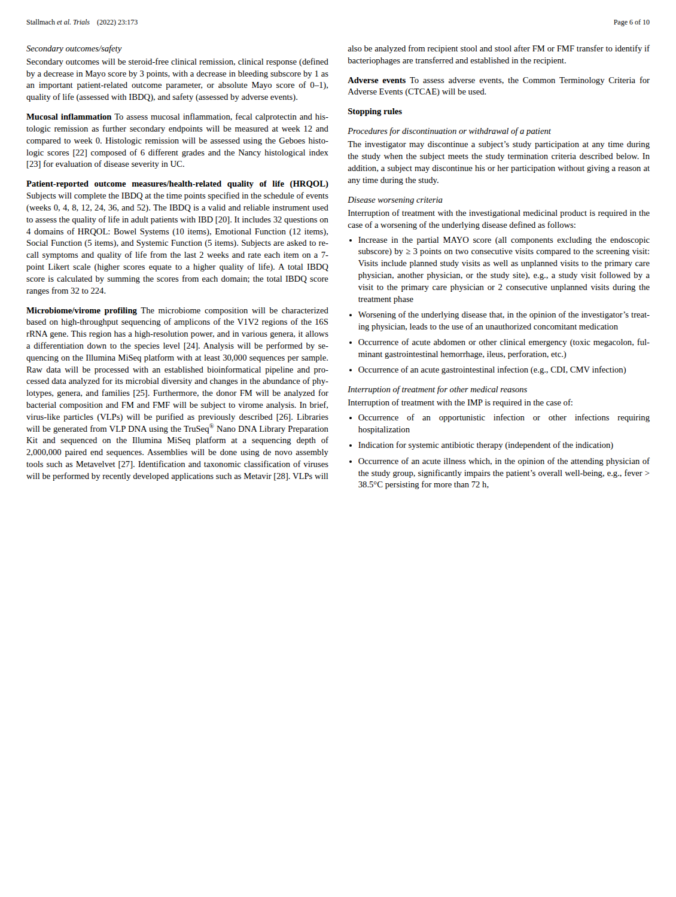Stallmach et al. Trials (2022) 23:173
Page 6 of 10
Secondary outcomes/safety
Secondary outcomes will be steroid-free clinical remission, clinical response (defined by a decrease in Mayo score by 3 points, with a decrease in bleeding subscore by 1 as an important patient-related outcome parameter, or absolute Mayo score of 0–1), quality of life (assessed with IBDQ), and safety (assessed by adverse events).
Mucosal inflammation To assess mucosal inflammation, fecal calprotectin and histologic remission as further secondary endpoints will be measured at week 12 and compared to week 0. Histologic remission will be assessed using the Geboes histologic scores [22] composed of 6 different grades and the Nancy histological index [23] for evaluation of disease severity in UC.
Patient-reported outcome measures/health-related quality of life (HRQOL) Subjects will complete the IBDQ at the time points specified in the schedule of events (weeks 0, 4, 8, 12, 24, 36, and 52). The IBDQ is a valid and reliable instrument used to assess the quality of life in adult patients with IBD [20]. It includes 32 questions on 4 domains of HRQOL: Bowel Systems (10 items), Emotional Function (12 items), Social Function (5 items), and Systemic Function (5 items). Subjects are asked to recall symptoms and quality of life from the last 2 weeks and rate each item on a 7-point Likert scale (higher scores equate to a higher quality of life). A total IBDQ score is calculated by summing the scores from each domain; the total IBDQ score ranges from 32 to 224.
Microbiome/virome profiling The microbiome composition will be characterized based on high-throughput sequencing of amplicons of the V1V2 regions of the 16S rRNA gene. This region has a high-resolution power, and in various genera, it allows a differentiation down to the species level [24]. Analysis will be performed by sequencing on the Illumina MiSeq platform with at least 30,000 sequences per sample. Raw data will be processed with an established bioinformatical pipeline and processed data analyzed for its microbial diversity and changes in the abundance of phylotypes, genera, and families [25]. Furthermore, the donor FM will be analyzed for bacterial composition and FM and FMF will be subject to virome analysis. In brief, virus-like particles (VLPs) will be purified as previously described [26]. Libraries will be generated from VLP DNA using the TruSeq® Nano DNA Library Preparation Kit and sequenced on the Illumina MiSeq platform at a sequencing depth of 2,000,000 paired end sequences. Assemblies will be done using de novo assembly tools such as Metavelvet [27]. Identification and taxonomic classification of viruses will be performed by recently developed applications such as Metavir [28]. VLPs will also be analyzed from recipient stool and stool after FM or FMF transfer to identify if bacteriophages are transferred and established in the recipient.
Adverse events To assess adverse events, the Common Terminology Criteria for Adverse Events (CTCAE) will be used.
Stopping rules
Procedures for discontinuation or withdrawal of a patient
The investigator may discontinue a subject’s study participation at any time during the study when the subject meets the study termination criteria described below. In addition, a subject may discontinue his or her participation without giving a reason at any time during the study.
Disease worsening criteria
Interruption of treatment with the investigational medicinal product is required in the case of a worsening of the underlying disease defined as follows:
Increase in the partial MAYO score (all components excluding the endoscopic subscore) by ≥ 3 points on two consecutive visits compared to the screening visit: Visits include planned study visits as well as unplanned visits to the primary care physician, another physician, or the study site), e.g., a study visit followed by a visit to the primary care physician or 2 consecutive unplanned visits during the treatment phase
Worsening of the underlying disease that, in the opinion of the investigator’s treating physician, leads to the use of an unauthorized concomitant medication
Occurrence of acute abdomen or other clinical emergency (toxic megacolon, fulminant gastrointestinal hemorrhage, ileus, perforation, etc.)
Occurrence of an acute gastrointestinal infection (e.g., CDI, CMV infection)
Interruption of treatment for other medical reasons
Interruption of treatment with the IMP is required in the case of:
Occurrence of an opportunistic infection or other infections requiring hospitalization
Indication for systemic antibiotic therapy (independent of the indication)
Occurrence of an acute illness which, in the opinion of the attending physician of the study group, significantly impairs the patient’s overall well-being, e.g., fever > 38.5°C persisting for more than 72 h,